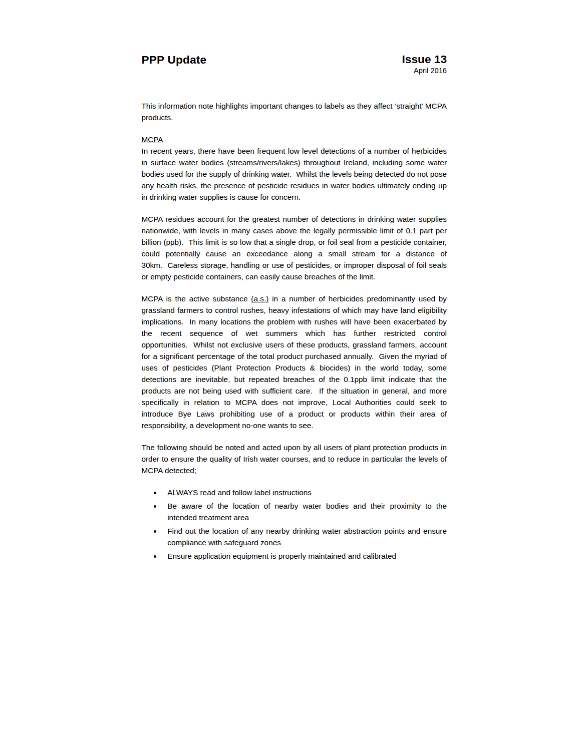PPP Update
Issue 13 April 2016
This information note highlights important changes to labels as they affect ‘straight’ MCPA products.
MCPA
In recent years, there have been frequent low level detections of a number of herbicides in surface water bodies (streams/rivers/lakes) throughout Ireland, including some water bodies used for the supply of drinking water. Whilst the levels being detected do not pose any health risks, the presence of pesticide residues in water bodies ultimately ending up in drinking water supplies is cause for concern.
MCPA residues account for the greatest number of detections in drinking water supplies nationwide, with levels in many cases above the legally permissible limit of 0.1 part per billion (ppb). This limit is so low that a single drop, or foil seal from a pesticide container, could potentially cause an exceedance along a small stream for a distance of 30km. Careless storage, handling or use of pesticides, or improper disposal of foil seals or empty pesticide containers, can easily cause breaches of the limit.
MCPA is the active substance (a.s.) in a number of herbicides predominantly used by grassland farmers to control rushes, heavy infestations of which may have land eligibility implications. In many locations the problem with rushes will have been exacerbated by the recent sequence of wet summers which has further restricted control opportunities. Whilst not exclusive users of these products, grassland farmers, account for a significant percentage of the total product purchased annually. Given the myriad of uses of pesticides (Plant Protection Products & biocides) in the world today, some detections are inevitable, but repeated breaches of the 0.1ppb limit indicate that the products are not being used with sufficient care. If the situation in general, and more specifically in relation to MCPA does not improve, Local Authorities could seek to introduce Bye Laws prohibiting use of a product or products within their area of responsibility, a development no-one wants to see.
The following should be noted and acted upon by all users of plant protection products in order to ensure the quality of Irish water courses, and to reduce in particular the levels of MCPA detected;
ALWAYS read and follow label instructions
Be aware of the location of nearby water bodies and their proximity to the intended treatment area
Find out the location of any nearby drinking water abstraction points and ensure compliance with safeguard zones
Ensure application equipment is properly maintained and calibrated